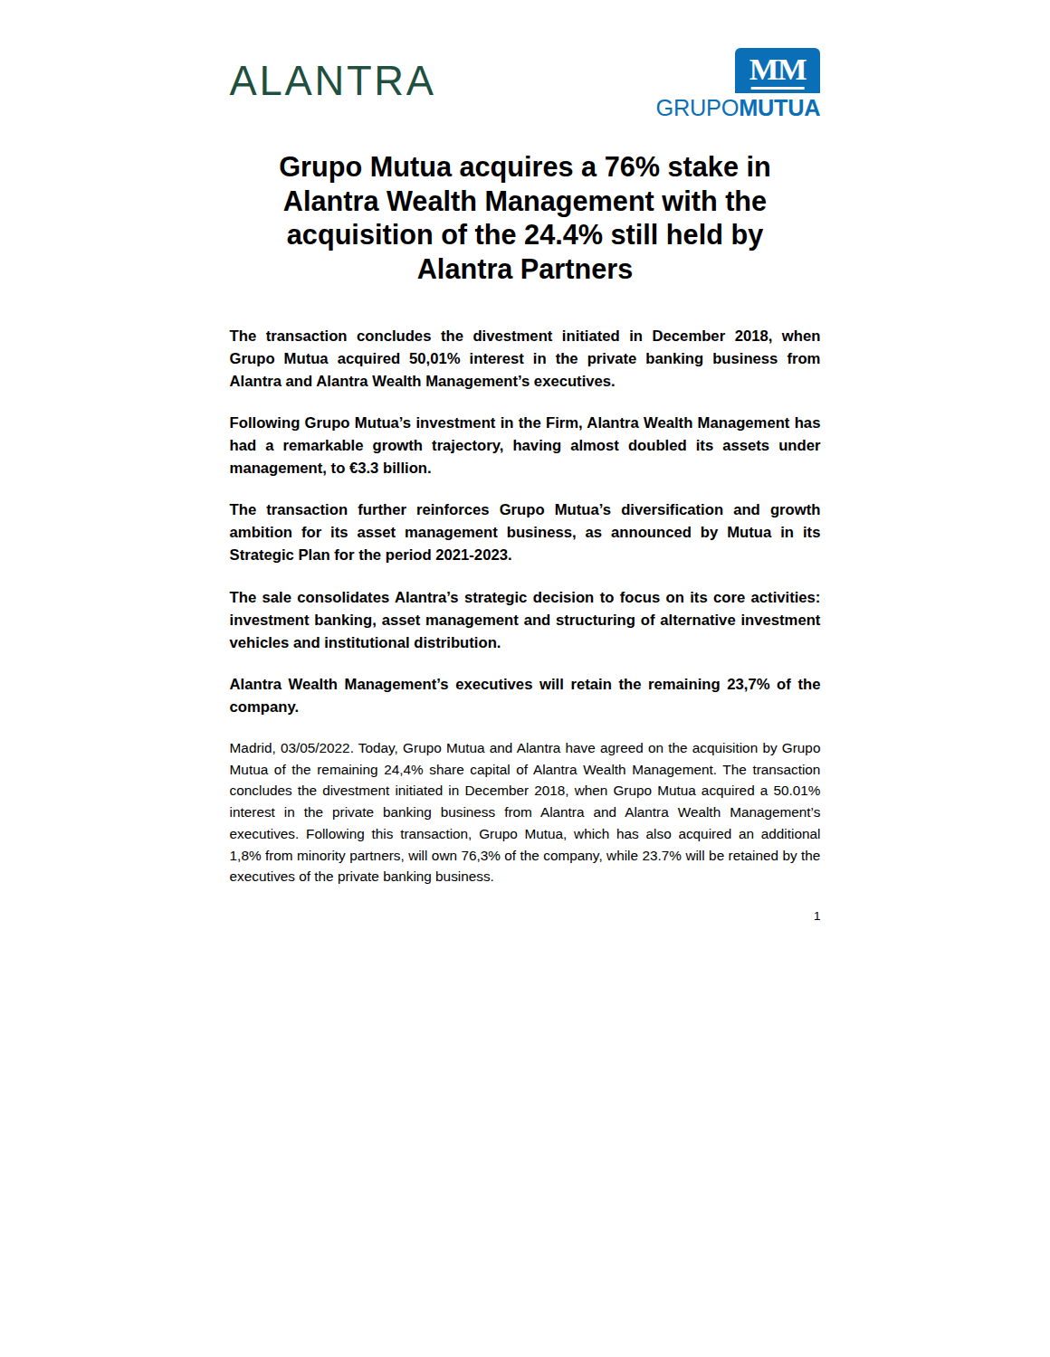ALANTRA
MM
GRUPO MUTUA
Grupo Mutua acquires a 76% stake in Alantra Wealth Management with the acquisition of the 24.4% still held by Alantra Partners
The transaction concludes the divestment initiated in December 2018, when Grupo Mutua acquired 50,01% interest in the private banking business from Alantra and Alantra Wealth Management’s executives.
Following Grupo Mutua’s investment in the Firm, Alantra Wealth Management has had a remarkable growth trajectory, having almost doubled its assets under management, to €3.3 billion.
The transaction further reinforces Grupo Mutua’s diversification and growth ambition for its asset management business, as announced by Mutua in its Strategic Plan for the period 2021-2023.
The sale consolidates Alantra’s strategic decision to focus on its core activities: investment banking, asset management and structuring of alternative investment vehicles and institutional distribution.
Alantra Wealth Management’s executives will retain the remaining 23,7% of the company.
Madrid, 03/05/2022. Today, Grupo Mutua and Alantra have agreed on the acquisition by Grupo Mutua of the remaining 24,4% share capital of Alantra Wealth Management. The transaction concludes the divestment initiated in December 2018, when Grupo Mutua acquired a 50.01% interest in the private banking business from Alantra and Alantra Wealth Management’s executives. Following this transaction, Grupo Mutua, which has also acquired an additional 1,8% from minority partners, will own 76,3% of the company, while 23.7% will be retained by the executives of the private banking business.
1